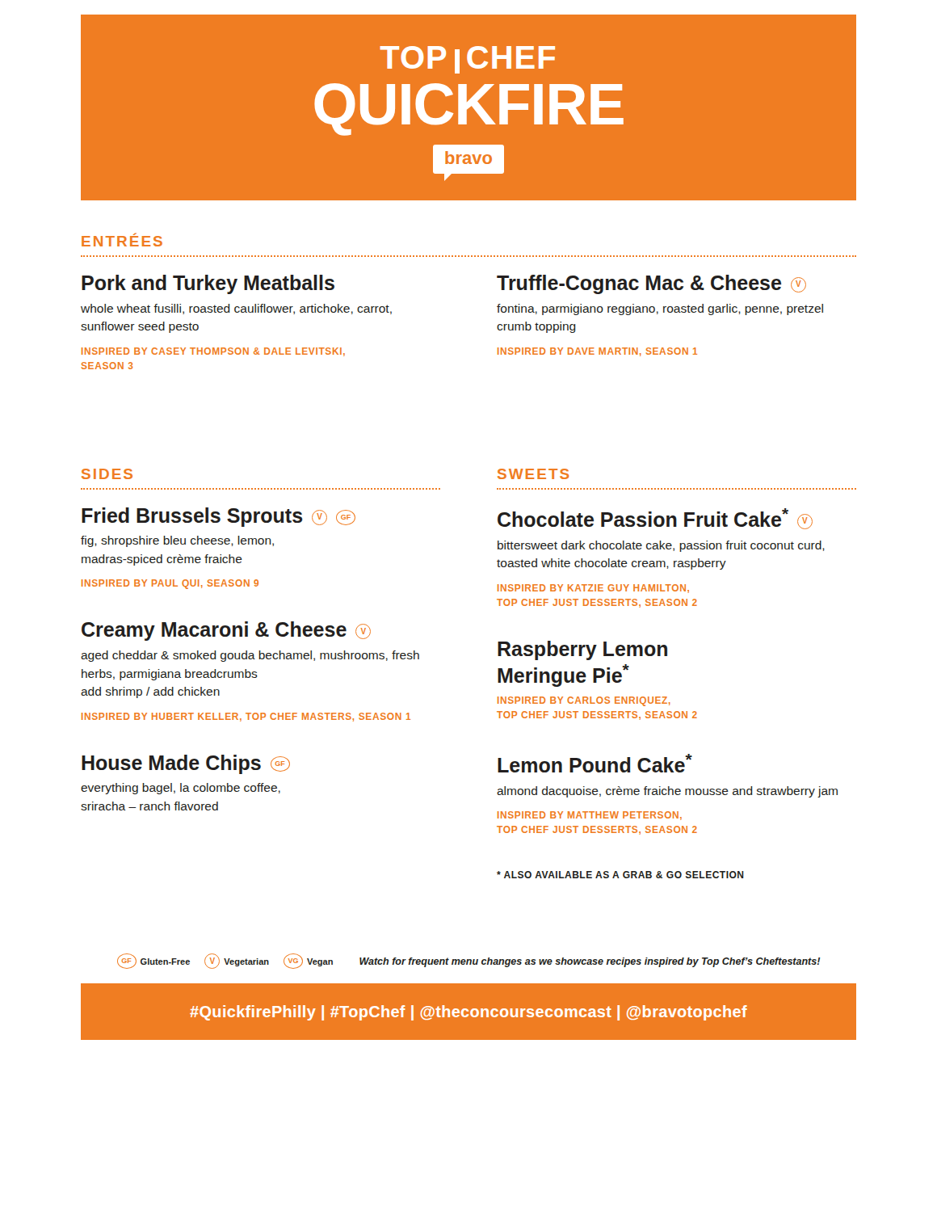TOP CHEF
QUICKFIRE
bravo
ENTRÉES
Pork and Turkey Meatballs
whole wheat fusilli, roasted cauliflower, artichoke, carrot, sunflower seed pesto
INSPIRED BY CASEY THOMPSON & DALE LEVITSKI,
SEASON 3
Truffle-Cognac Mac & Cheese V
fontina, parmigiano reggiano, roasted garlic, penne, pretzel crumb topping
INSPIRED BY DAVE MARTIN, SEASON 1
SIDES
Fried Brussels Sprouts V GF
fig, shropshire bleu cheese, lemon,
madras-spiced crème fraiche
INSPIRED BY PAUL QUI, SEASON 9
Creamy Macaroni & Cheese V
aged cheddar & smoked gouda bechamel, mushrooms, fresh herbs, parmigiana breadcrumbs
add shrimp / add chicken
INSPIRED BY HUBERT KELLER, TOP CHEF MASTERS, SEASON 1
House Made Chips GF
everything bagel, la colombe coffee,
sriracha – ranch flavored
SWEETS
Chocolate Passion Fruit Cake* V
bittersweet dark chocolate cake, passion fruit coconut curd, toasted white chocolate cream, raspberry
INSPIRED BY KATZIE GUY HAMILTON,
TOP CHEF JUST DESSERTS, SEASON 2
Raspberry Lemon
Meringue Pie*
INSPIRED BY CARLOS ENRIQUEZ,
TOP CHEF JUST DESSERTS, SEASON 2
Lemon Pound Cake*
almond dacquoise, crème fraiche mousse and strawberry jam
INSPIRED BY MATTHEW PETERSON,
TOP CHEF JUST DESSERTS, SEASON 2
* ALSO AVAILABLE AS A GRAB & GO SELECTION
GF Gluten-Free
VVegetarian
VG Vegan
Watch for frequent menu changes as we showcase recipes inspired by Top Chef’s Cheftestants!
#QuickfirePhilly | #TopChef | @theconcoursecomcast | @bravotopchef